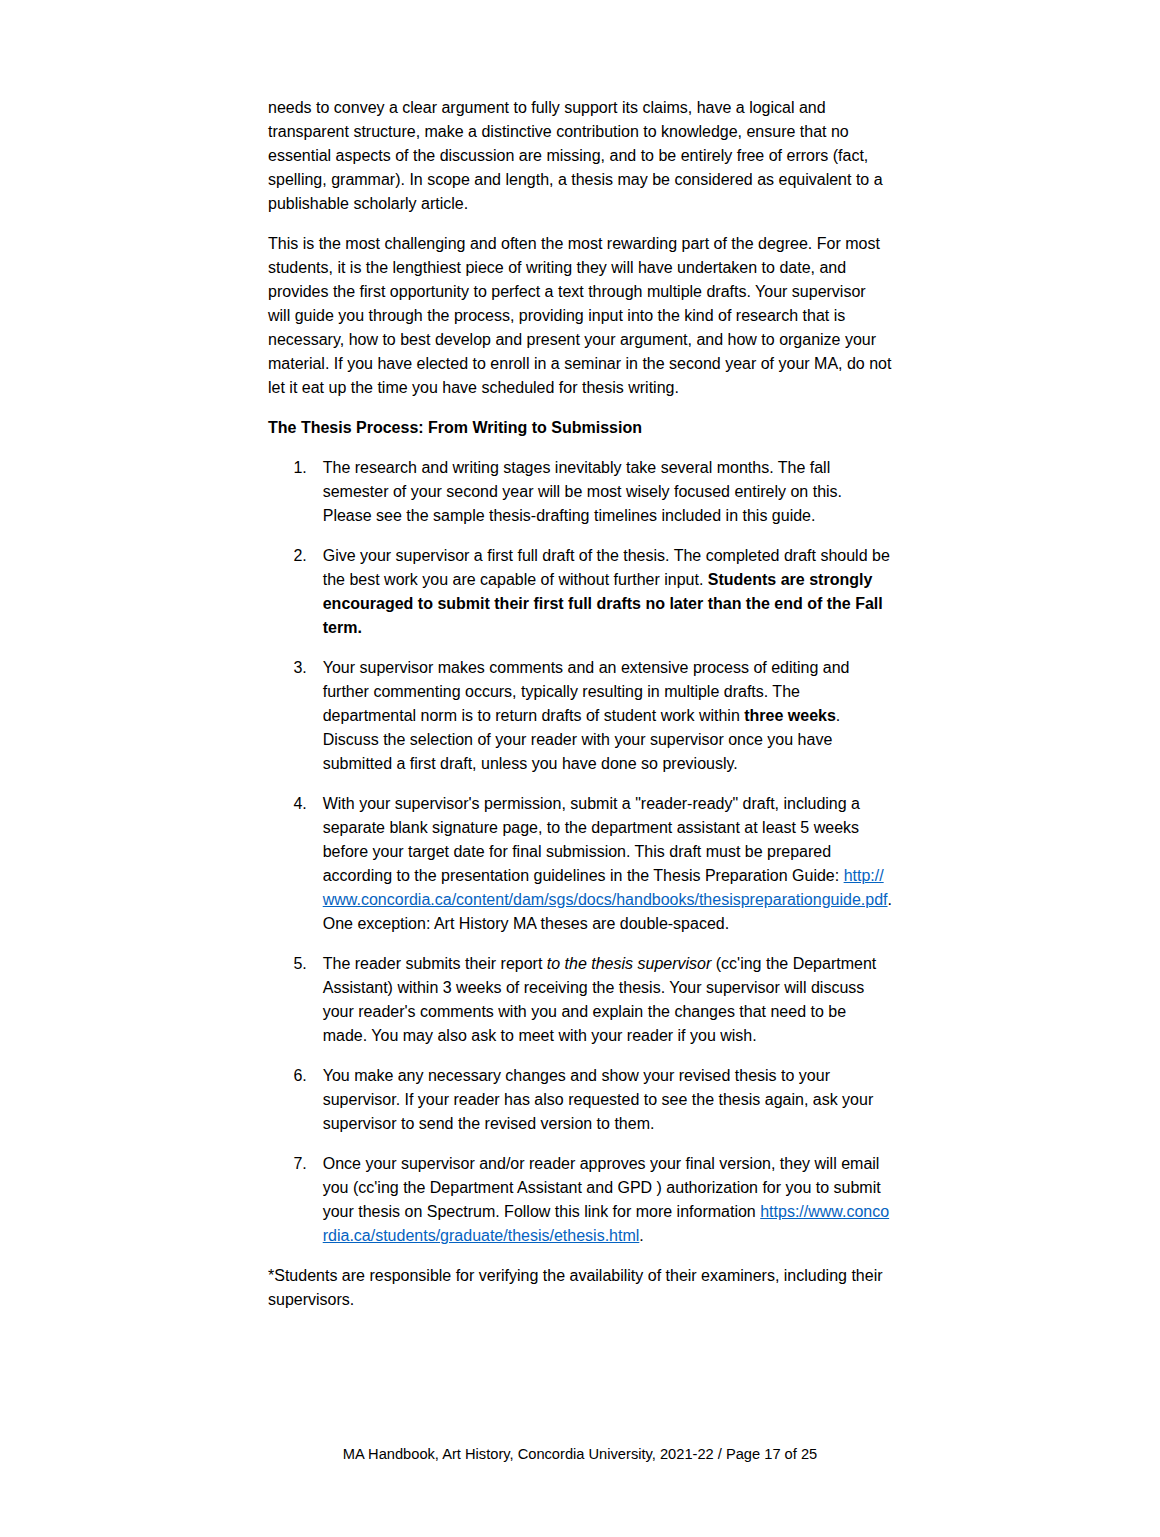needs to convey a clear argument to fully support its claims, have a logical and transparent structure, make a distinctive contribution to knowledge, ensure that no essential aspects of the discussion are missing, and to be entirely free of errors (fact, spelling, grammar). In scope and length, a thesis may be considered as equivalent to a publishable scholarly article.
This is the most challenging and often the most rewarding part of the degree. For most students, it is the lengthiest piece of writing they will have undertaken to date, and provides the first opportunity to perfect a text through multiple drafts. Your supervisor will guide you through the process, providing input into the kind of research that is necessary, how to best develop and present your argument, and how to organize your material. If you have elected to enroll in a seminar in the second year of your MA, do not let it eat up the time you have scheduled for thesis writing.
The Thesis Process: From Writing to Submission
The research and writing stages inevitably take several months. The fall semester of your second year will be most wisely focused entirely on this. Please see the sample thesis-drafting timelines included in this guide.
Give your supervisor a first full draft of the thesis. The completed draft should be the best work you are capable of without further input. Students are strongly encouraged to submit their first full drafts no later than the end of the Fall term.
Your supervisor makes comments and an extensive process of editing and further commenting occurs, typically resulting in multiple drafts. The departmental norm is to return drafts of student work within three weeks. Discuss the selection of your reader with your supervisor once you have submitted a first draft, unless you have done so previously.
With your supervisor's permission, submit a "reader-ready" draft, including a separate blank signature page, to the department assistant at least 5 weeks before your target date for final submission. This draft must be prepared according to the presentation guidelines in the Thesis Preparation Guide: http://www.concordia.ca/content/dam/sgs/docs/handbooks/thesispreparationguide.pdf. One exception: Art History MA theses are double-spaced.
The reader submits their report to the thesis supervisor (cc'ing the Department Assistant) within 3 weeks of receiving the thesis. Your supervisor will discuss your reader's comments with you and explain the changes that need to be made. You may also ask to meet with your reader if you wish.
You make any necessary changes and show your revised thesis to your supervisor. If your reader has also requested to see the thesis again, ask your supervisor to send the revised version to them.
Once your supervisor and/or reader approves your final version, they will email you (cc'ing the Department Assistant and GPD ) authorization for you to submit your thesis on Spectrum. Follow this link for more information https://www.concordia.ca/students/graduate/thesis/ethesis.html.
*Students are responsible for verifying the availability of their examiners, including their supervisors.
MA Handbook, Art History, Concordia University, 2021-22 / Page 17 of 25